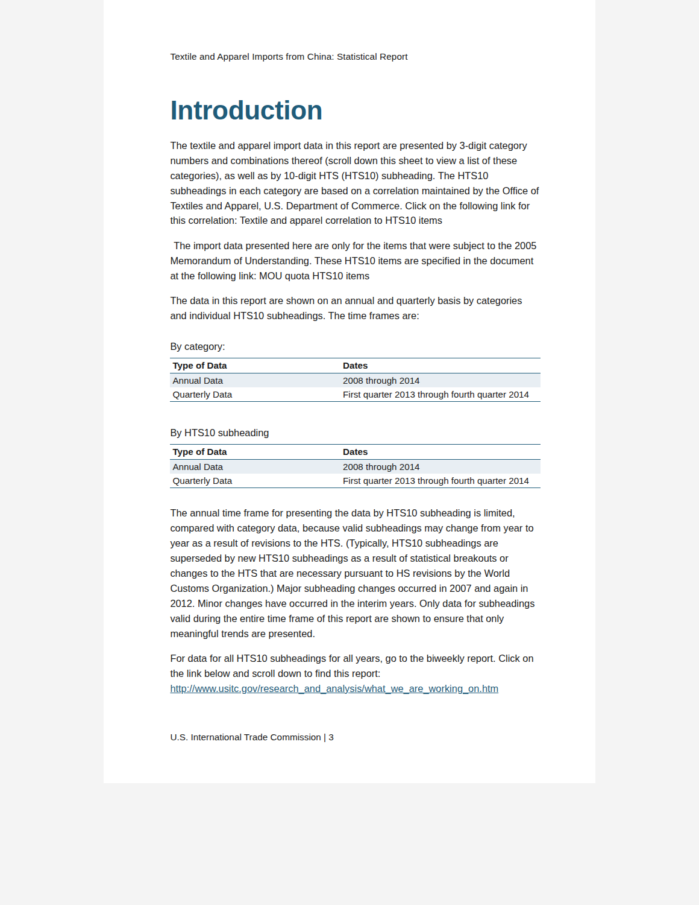Textile and Apparel Imports from China: Statistical Report
Introduction
The textile and apparel import data in this report are presented by 3-digit category numbers and combinations thereof (scroll down this sheet to view a list of these categories), as well as by 10-digit HTS (HTS10) subheading. The HTS10 subheadings in each category are based on a correlation maintained by the Office of Textiles and Apparel, U.S. Department of Commerce. Click on the following link for this correlation: Textile and apparel correlation to HTS10 items
The import data presented here are only for the items that were subject to the 2005 Memorandum of Understanding. These HTS10 items are specified in the document at the following link: MOU quota HTS10 items
The data in this report are shown on an annual and quarterly basis by categories and individual HTS10 subheadings. The time frames are:
By category:
| Type of Data | Dates |
| --- | --- |
| Annual Data | 2008 through 2014 |
| Quarterly Data | First quarter 2013 through fourth quarter 2014 |
By HTS10 subheading
| Type of Data | Dates |
| --- | --- |
| Annual Data | 2008 through 2014 |
| Quarterly Data | First quarter 2013 through fourth quarter 2014 |
The annual time frame for presenting the data by HTS10 subheading is limited, compared with category data, because valid subheadings may change from year to year as a result of revisions to the HTS. (Typically, HTS10 subheadings are superseded by new HTS10 subheadings as a result of statistical breakouts or changes to the HTS that are necessary pursuant to HS revisions by the World Customs Organization.) Major subheading changes occurred in 2007 and again in 2012. Minor changes have occurred in the interim years. Only data for subheadings valid during the entire time frame of this report are shown to ensure that only meaningful trends are presented.
For data for all HTS10 subheadings for all years, go to the biweekly report. Click on the link below and scroll down to find this report:
http://www.usitc.gov/research_and_analysis/what_we_are_working_on.htm
U.S. International Trade Commission | 3